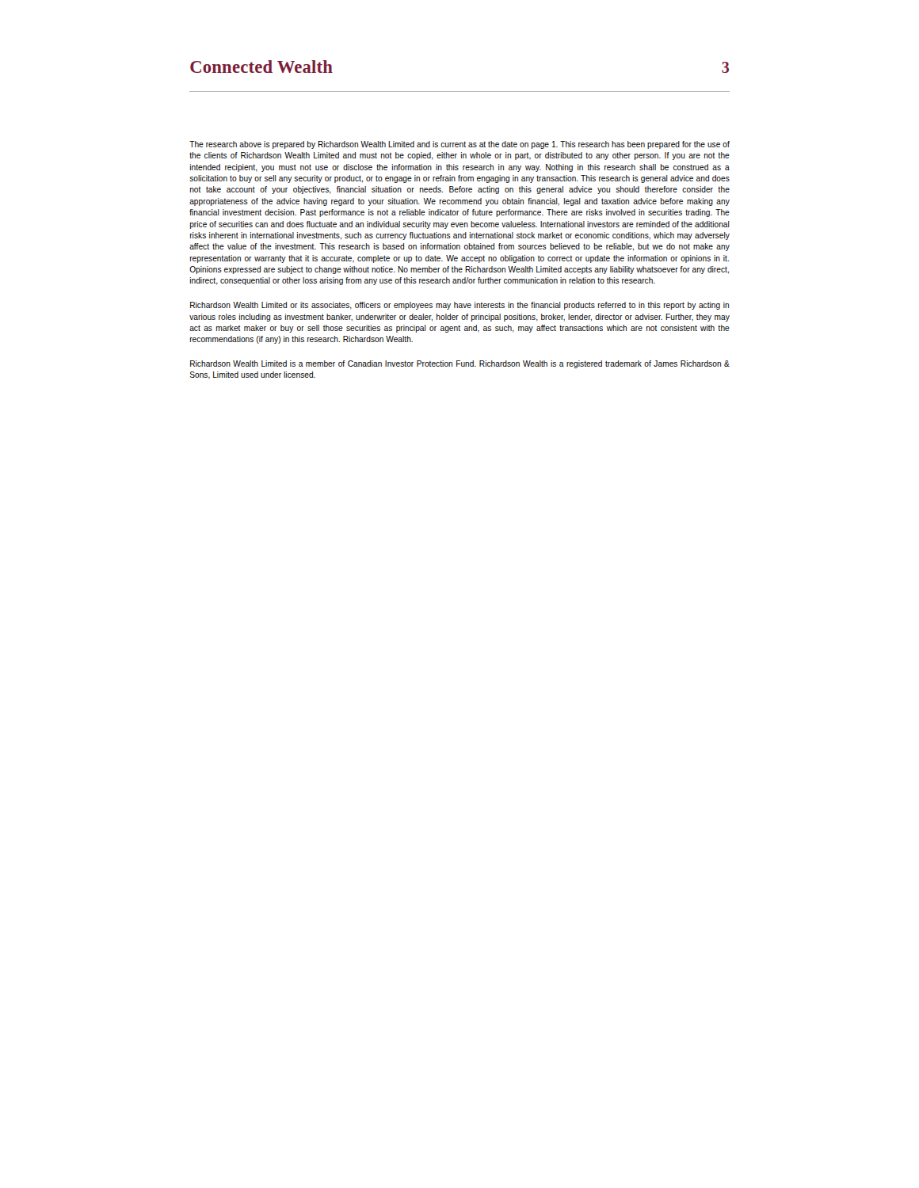Connected Wealth
3
The research above is prepared by Richardson Wealth Limited and is current as at the date on page 1. This research has been prepared for the use of the clients of Richardson Wealth Limited and must not be copied, either in whole or in part, or distributed to any other person. If you are not the intended recipient, you must not use or disclose the information in this research in any way. Nothing in this research shall be construed as a solicitation to buy or sell any security or product, or to engage in or refrain from engaging in any transaction. This research is general advice and does not take account of your objectives, financial situation or needs. Before acting on this general advice you should therefore consider the appropriateness of the advice having regard to your situation. We recommend you obtain financial, legal and taxation advice before making any financial investment decision. Past performance is not a reliable indicator of future performance. There are risks involved in securities trading. The price of securities can and does fluctuate and an individual security may even become valueless. International investors are reminded of the additional risks inherent in international investments, such as currency fluctuations and international stock market or economic conditions, which may adversely affect the value of the investment. This research is based on information obtained from sources believed to be reliable, but we do not make any representation or warranty that it is accurate, complete or up to date. We accept no obligation to correct or update the information or opinions in it. Opinions expressed are subject to change without notice. No member of the Richardson Wealth Limited accepts any liability whatsoever for any direct, indirect, consequential or other loss arising from any use of this research and/or further communication in relation to this research.
Richardson Wealth Limited or its associates, officers or employees may have interests in the financial products referred to in this report by acting in various roles including as investment banker, underwriter or dealer, holder of principal positions, broker, lender, director or adviser. Further, they may act as market maker or buy or sell those securities as principal or agent and, as such, may affect transactions which are not consistent with the recommendations (if any) in this research. Richardson Wealth.
Richardson Wealth Limited is a member of Canadian Investor Protection Fund. Richardson Wealth is a registered trademark of James Richardson & Sons, Limited used under licensed.